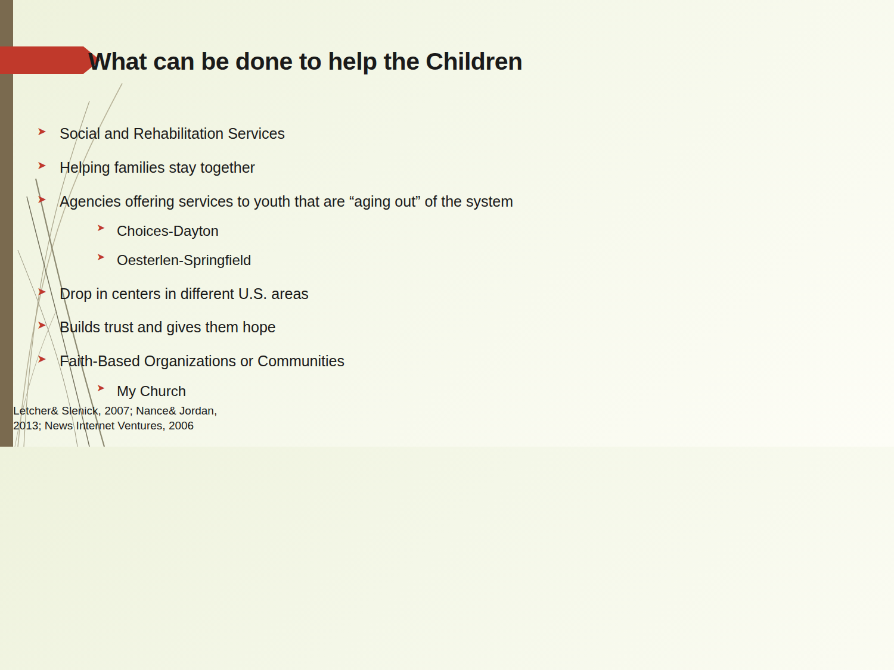What can be done to help the Children
Social and Rehabilitation Services
Helping families stay together
Agencies offering services to youth that are “aging out” of the system
Choices-Dayton
Oesterlen-Springfield
Drop in centers in different U.S. areas
Builds trust and gives them hope
Faith-Based Organizations or Communities
My Church
Letcher& Slenick, 2007; Nance& Jordan,
2013; News Internet Ventures, 2006